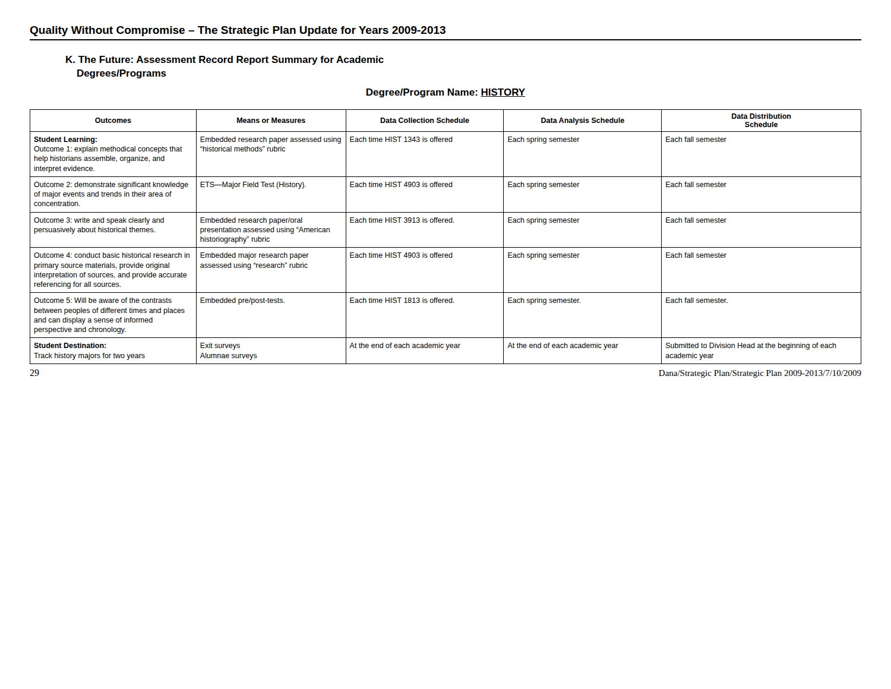Quality Without Compromise – The Strategic Plan Update for Years 2009-2013
K. The Future: Assessment Record Report Summary for Academic
Degrees/Programs
Degree/Program Name: HISTORY
| Outcomes | Means or Measures | Data Collection Schedule | Data Analysis Schedule | Data Distribution Schedule |
| --- | --- | --- | --- | --- |
| Student Learning: Outcome 1: explain methodical concepts that help historians assemble, organize, and interpret evidence. | Embedded research paper assessed using “historical methods” rubric | Each time HIST 1343 is offered | Each spring semester | Each fall semester |
| Outcome 2: demonstrate significant knowledge of major events and trends in their area of concentration. | ETS—Major Field Test (History). | Each time HIST 4903 is offered | Each spring semester | Each fall semester |
| Outcome 3: write and speak clearly and persuasively about historical themes. | Embedded research paper/oral presentation assessed using “American historiography” rubric | Each time HIST 3913 is offered. | Each spring semester | Each fall semester |
| Outcome 4: conduct basic historical research in primary source materials, provide original interpretation of sources, and provide accurate referencing for all sources. | Embedded major research paper assessed using “research” rubric | Each time HIST 4903 is offered | Each spring semester | Each fall semester |
| Outcome 5: Will be aware of the contrasts between peoples of different times and places and can display a sense of informed perspective and chronology. | Embedded pre/post-tests. | Each time HIST 1813 is offered. | Each spring semester. | Each fall semester. |
| Student Destination: Track history majors for two years | Exit surveys Alumnae surveys | At the end of each academic year | At the end of each academic year | Submitted to Division Head at the beginning of each academic year |
29 Dana/Strategic Plan/Strategic Plan 2009-2013/7/10/2009